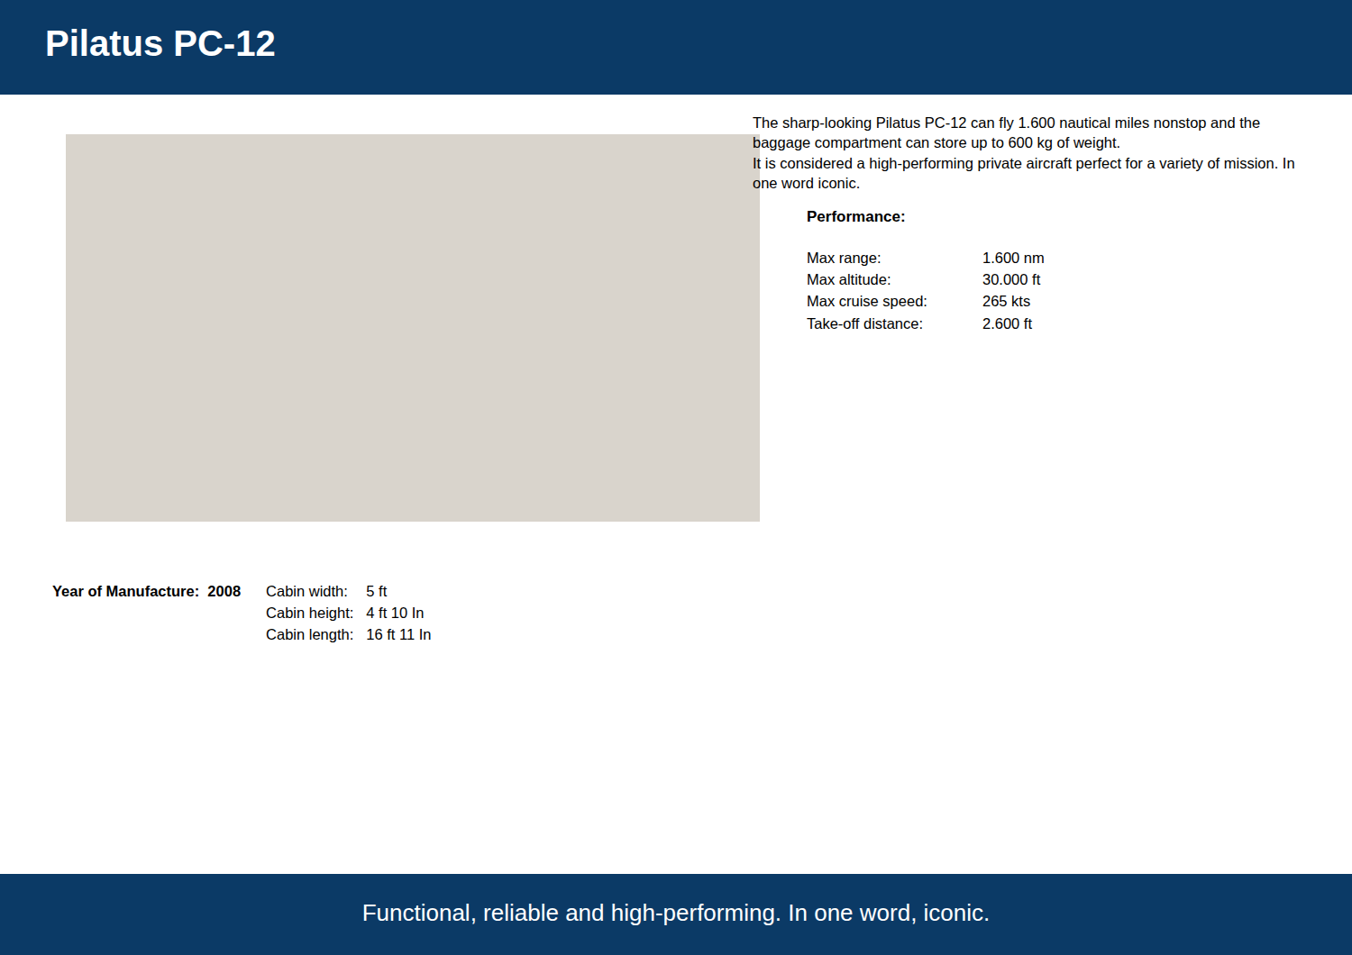Pilatus PC-12
The sharp-looking Pilatus PC-12 can fly 1.600 nautical miles nonstop and the baggage compartment can store up to 600 kg of weight.
It is considered a high-performing private aircraft perfect for a variety of mission. In one word iconic.
Performance:
| Max range: | 1.600 nm |
| Max altitude: | 30.000 ft |
| Max cruise speed: | 265 kts |
| Take-off distance: | 2.600 ft |
| Year of Manufacture: 2008 | Cabin width: | 5 ft |
| Cabin height: | 4 ft 10 In |
| Cabin length: | 16 ft 11 In |
Functional, reliable and high-performing. In one word, iconic.